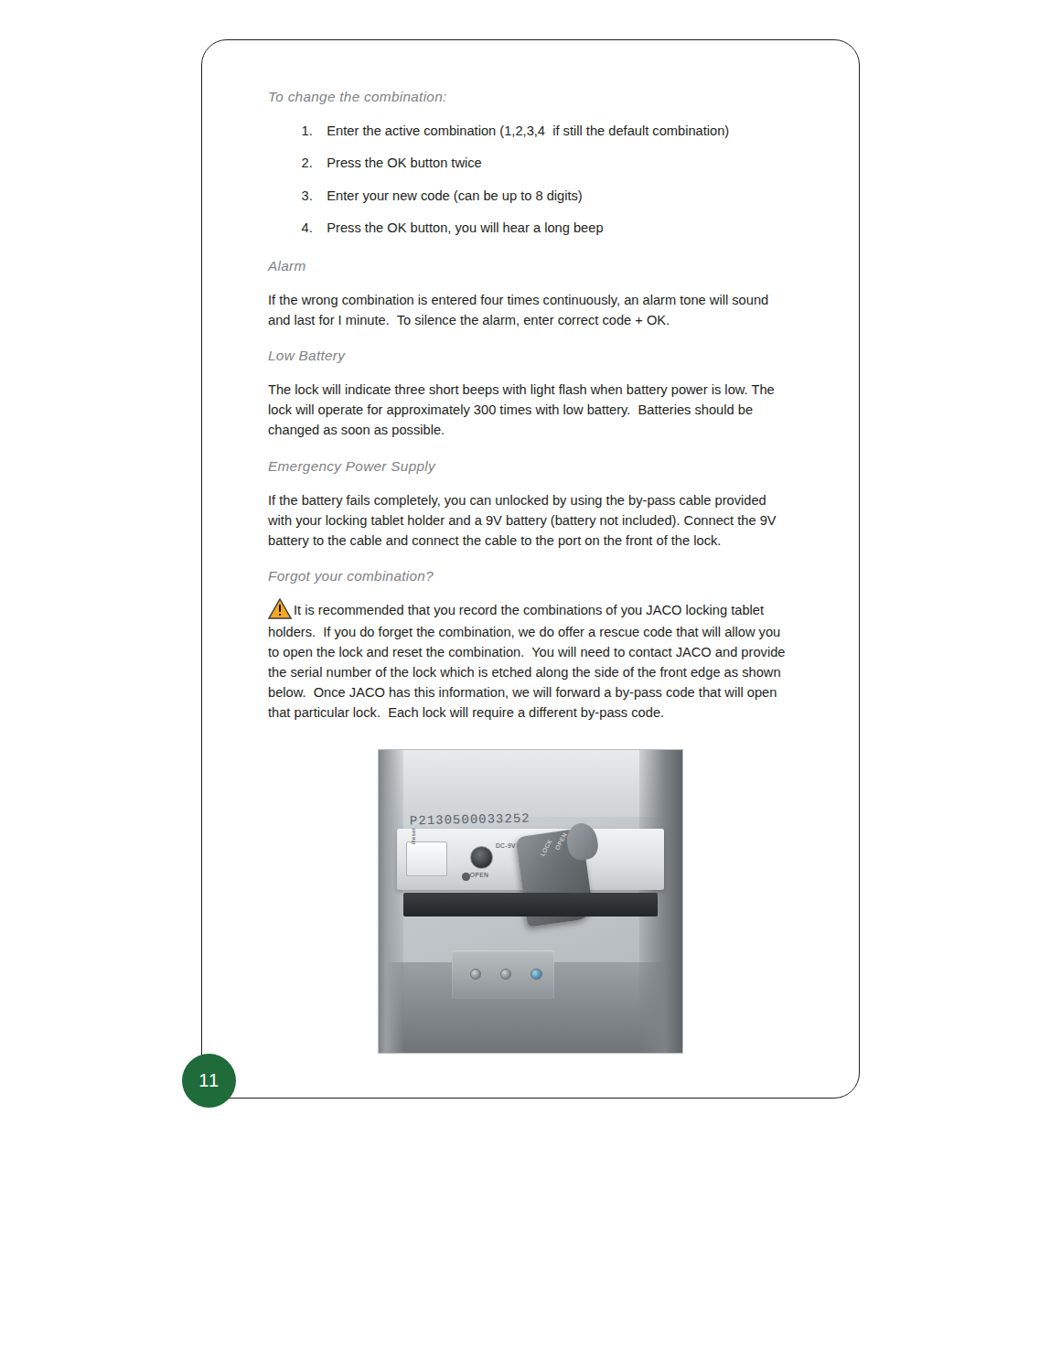To change the combination:
Enter the active combination (1,2,3,4 if still the default combination)
Press the OK button twice
Enter your new code (can be up to 8 digits)
Press the OK button, you will hear a long beep
Alarm
If the wrong combination is entered four times continuously, an alarm tone will sound and last for I minute. To silence the alarm, enter correct code + OK.
Low Battery
The lock will indicate three short beeps with light flash when battery power is low. The lock will operate for approximately 300 times with low battery. Batteries should be changed as soon as possible.
Emergency Power Supply
If the battery fails completely, you can unlocked by using the by-pass cable provided with your locking tablet holder and a 9V battery (battery not included). Connect the 9V battery to the cable and connect the cable to the port on the front of the lock.
Forgot your combination?
It is recommended that you record the combinations of you JACO locking tablet holders. If you do forget the combination, we do offer a rescue code that will allow you to open the lock and reset the combination. You will need to contact JACO and provide the serial number of the lock which is etched along the side of the front edge as shown below. Once JACO has this information, we will forward a by-pass code that will open that particular lock. Each lock will require a different by-pass code.
P2130500033252
Reset
DC-9V
OPEN
LOCK
OPEN
11